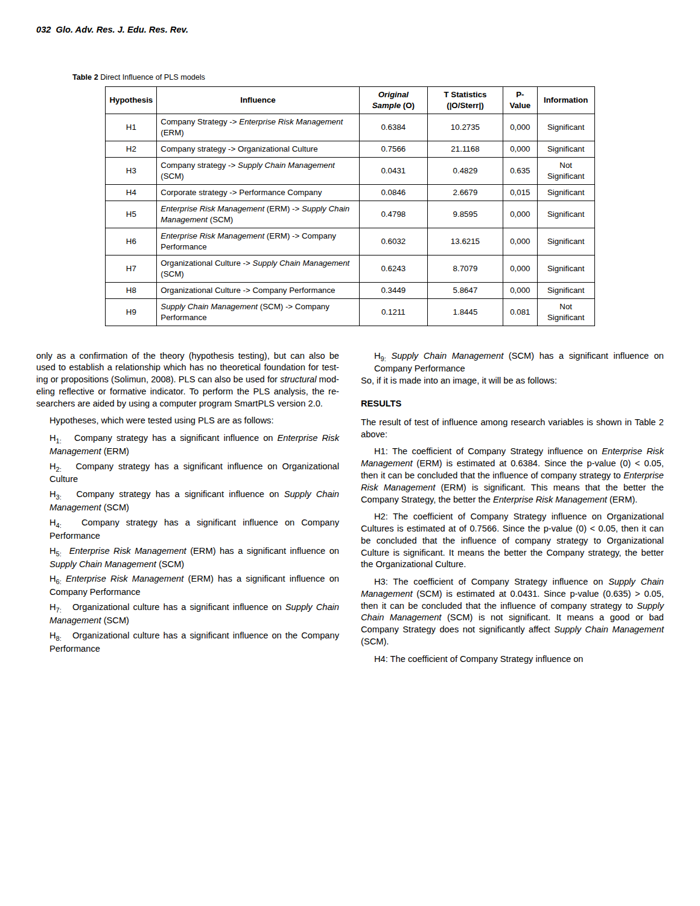032 Glo. Adv. Res. J. Edu. Res. Rev.
Table 2 Direct Influence of PLS models
| Hypothesis | Influence | Original Sample (O) | T Statistics (/O/Sterr/) | P-Value | Information |
| --- | --- | --- | --- | --- | --- |
| H1 | Company Strategy -> Enterprise Risk Management (ERM) | 0.6384 | 10.2735 | 0,000 | Significant |
| H2 | Company strategy -> Organizational Culture | 0.7566 | 21.1168 | 0,000 | Significant |
| H3 | Company strategy -> Supply Chain Management (SCM) | 0.0431 | 0.4829 | 0.635 | Not Significant |
| H4 | Corporate strategy -> Performance Company | 0.0846 | 2.6679 | 0,015 | Significant |
| H5 | Enterprise Risk Management (ERM) -> Supply Chain Management (SCM) | 0.4798 | 9.8595 | 0,000 | Significant |
| H6 | Enterprise Risk Management (ERM) -> Company Performance | 0.6032 | 13.6215 | 0,000 | Significant |
| H7 | Organizational Culture -> Supply Chain Management (SCM) | 0.6243 | 8.7079 | 0,000 | Significant |
| H8 | Organizational Culture -> Company Performance | 0.3449 | 5.8647 | 0,000 | Significant |
| H9 | Supply Chain Management (SCM) -> Company Performance | 0.1211 | 1.8445 | 0.081 | Not Significant |
only as a confirmation of the theory (hypothesis testing), but can also be used to establish a relationship which has no theoretical foundation for testing or propositions (Solimun, 2008). PLS can also be used for structural modeling reflective or formative indicator. To perform the PLS analysis, the researchers are aided by using a computer program SmartPLS version 2.0.
Hypotheses, which were tested using PLS are as follows:
H1: Company strategy has a significant influence on Enterprise Risk Management (ERM)
H2: Company strategy has a significant influence on Organizational Culture
H3: Company strategy has a significant influence on Supply Chain Management (SCM)
H4: Company strategy has a significant influence on Company Performance
H5: Enterprise Risk Management (ERM) has a significant influence on Supply Chain Management (SCM)
H6: Enterprise Risk Management (ERM) has a significant influence on Company Performance
H7: Organizational culture has a significant influence on Supply Chain Management (SCM)
H8: Organizational culture has a significant influence on the Company Performance
H9: Supply Chain Management (SCM) has a significant influence on Company Performance
So, if it is made into an image, it will be as follows:
RESULTS
The result of test of influence among research variables is shown in Table 2 above:
H1: The coefficient of Company Strategy influence on Enterprise Risk Management (ERM) is estimated at 0.6384. Since the p-value (0) < 0.05, then it can be concluded that the influence of company strategy to Enterprise Risk Management (ERM) is significant. This means that the better the Company Strategy, the better the Enterprise Risk Management (ERM).
H2: The coefficient of Company Strategy influence on Organizational Cultures is estimated at of 0.7566. Since the p-value (0) < 0.05, then it can be concluded that the influence of company strategy to Organizational Culture is significant. It means the better the Company strategy, the better the Organizational Culture.
H3: The coefficient of Company Strategy influence on Supply Chain Management (SCM) is estimated at 0.0431. Since p-value (0.635) > 0.05, then it can be concluded that the influence of company strategy to Supply Chain Management (SCM) is not significant. It means a good or bad Company Strategy does not significantly affect Supply Chain Management (SCM).
H4: The coefficient of Company Strategy influence on